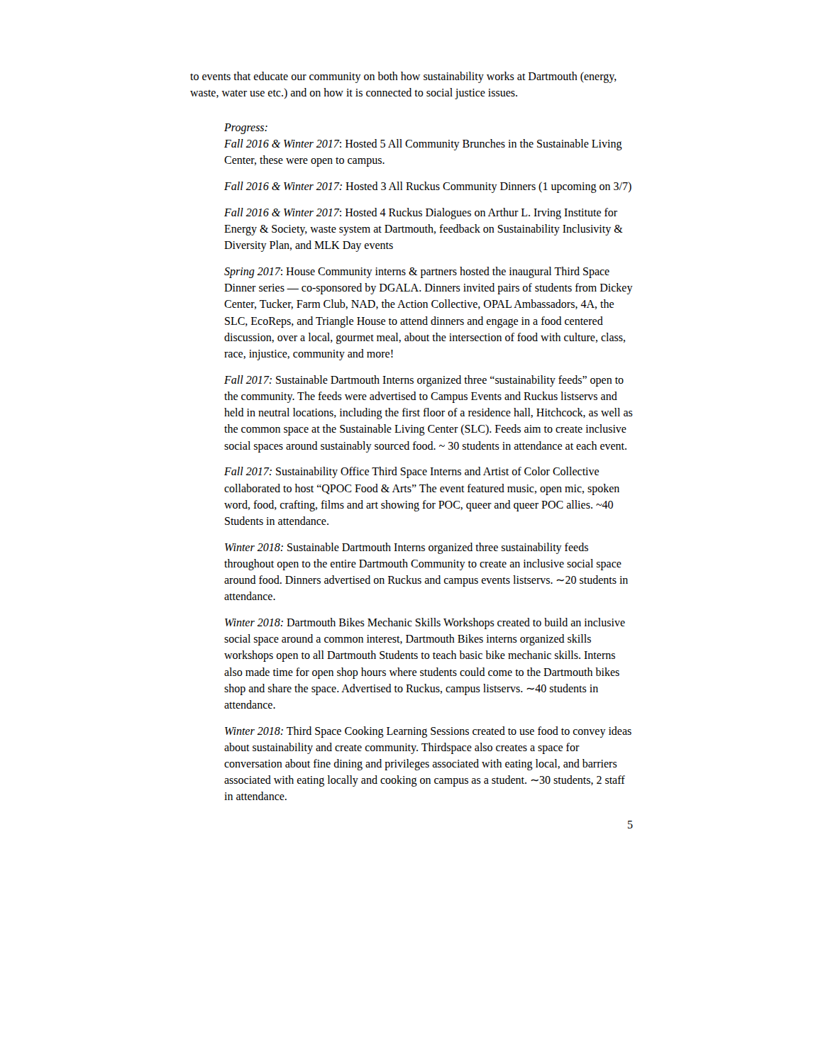to events that educate our community on both how sustainability works at Dartmouth (energy, waste, water use etc.) and on how it is connected to social justice issues.
Progress:
Fall 2016 & Winter 2017: Hosted 5 All Community Brunches in the Sustainable Living Center, these were open to campus.
Fall 2016 & Winter 2017: Hosted 3 All Ruckus Community Dinners (1 upcoming on 3/7)
Fall 2016 & Winter 2017: Hosted 4 Ruckus Dialogues on Arthur L. Irving Institute for Energy & Society, waste system at Dartmouth, feedback on Sustainability Inclusivity & Diversity Plan, and MLK Day events
Spring 2017: House Community interns & partners hosted the inaugural Third Space Dinner series — co-sponsored by DGALA. Dinners invited pairs of students from Dickey Center, Tucker, Farm Club, NAD, the Action Collective, OPAL Ambassadors, 4A, the SLC, EcoReps, and Triangle House to attend dinners and engage in a food centered discussion, over a local, gourmet meal, about the intersection of food with culture, class, race, injustice, community and more!
Fall 2017: Sustainable Dartmouth Interns organized three “sustainability feeds” open to the community. The feeds were advertised to Campus Events and Ruckus listservs and held in neutral locations, including the first floor of a residence hall, Hitchcock, as well as the common space at the Sustainable Living Center (SLC). Feeds aim to create inclusive social spaces around sustainably sourced food. ~ 30 students in attendance at each event.
Fall 2017: Sustainability Office Third Space Interns and Artist of Color Collective collaborated to host “QPOC Food & Arts” The event featured music, open mic, spoken word, food, crafting, films and art showing for POC, queer and queer POC allies. ~40 Students in attendance.
Winter 2018: Sustainable Dartmouth Interns organized three sustainability feeds throughout open to the entire Dartmouth Community to create an inclusive social space around food. Dinners advertised on Ruckus and campus events listservs. ∼20 students in attendance.
Winter 2018: Dartmouth Bikes Mechanic Skills Workshops created to build an inclusive social space around a common interest, Dartmouth Bikes interns organized skills workshops open to all Dartmouth Students to teach basic bike mechanic skills. Interns also made time for open shop hours where students could come to the Dartmouth bikes shop and share the space. Advertised to Ruckus, campus listservs. ∼40 students in attendance.
Winter 2018: Third Space Cooking Learning Sessions created to use food to convey ideas about sustainability and create community. Thirdspace also creates a space for conversation about fine dining and privileges associated with eating local, and barriers associated with eating locally and cooking on campus as a student. ∼30 students, 2 staff in attendance.
5